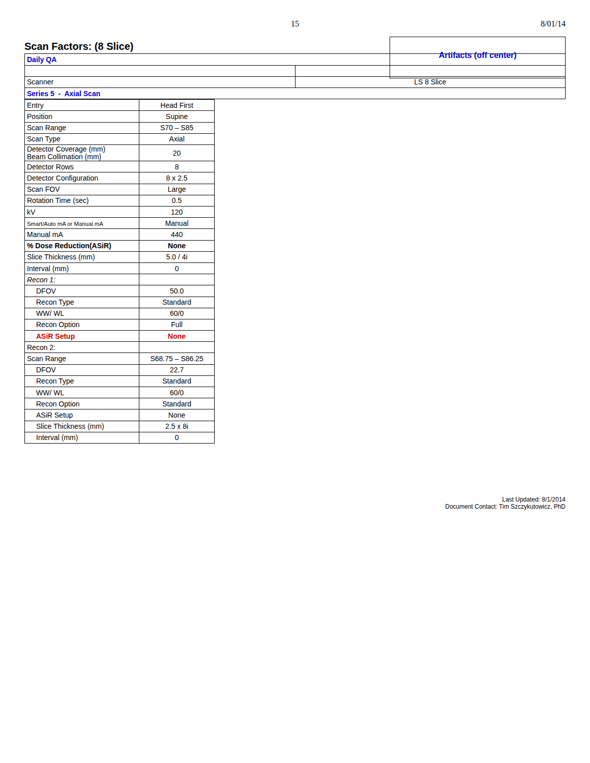8/01/14
15
Artifacts (off center)
Scan Factors: (8 Slice)
| Daily QA |
| Scanner | LS 8 Slice |
| Series 5 - Axial Scan |
| Entry | Head First |
| Position | Supine |
| Scan Range | S70 – S85 |
| Scan Type | Axial |
| Detector Coverage (mm) Beam Collimation (mm) | 20 |
| Detector Rows | 8 |
| Detector Configuration | 8 x 2.5 |
| Scan FOV | Large |
| Rotation Time (sec) | 0.5 |
| kV | 120 |
| Smart/Auto mA or Manual mA | Manual |
| Manual mA | 440 |
| % Dose Reduction(ASiR) | None |
| Slice Thickness (mm) | 5.0 / 4i |
| Interval (mm) | 0 |
| Recon 1: | |
| DFOV | 50.0 |
| Recon Type | Standard |
| WW/ WL | 60/0 |
| Recon Option | Full |
| ASiR Setup | None |
| Recon 2: | |
| Scan Range | S68.75 – S86.25 |
| DFOV | 22.7 |
| Recon Type | Standard |
| WW/ WL | 60/0 |
| Recon Option | Standard |
| ASiR Setup | None |
| Slice Thickness (mm) | 2.5 x 8i |
| Interval (mm) | 0 |
Last Updated: 8/1/2014
Document Contact: Tim Szczykutowicz, PhD